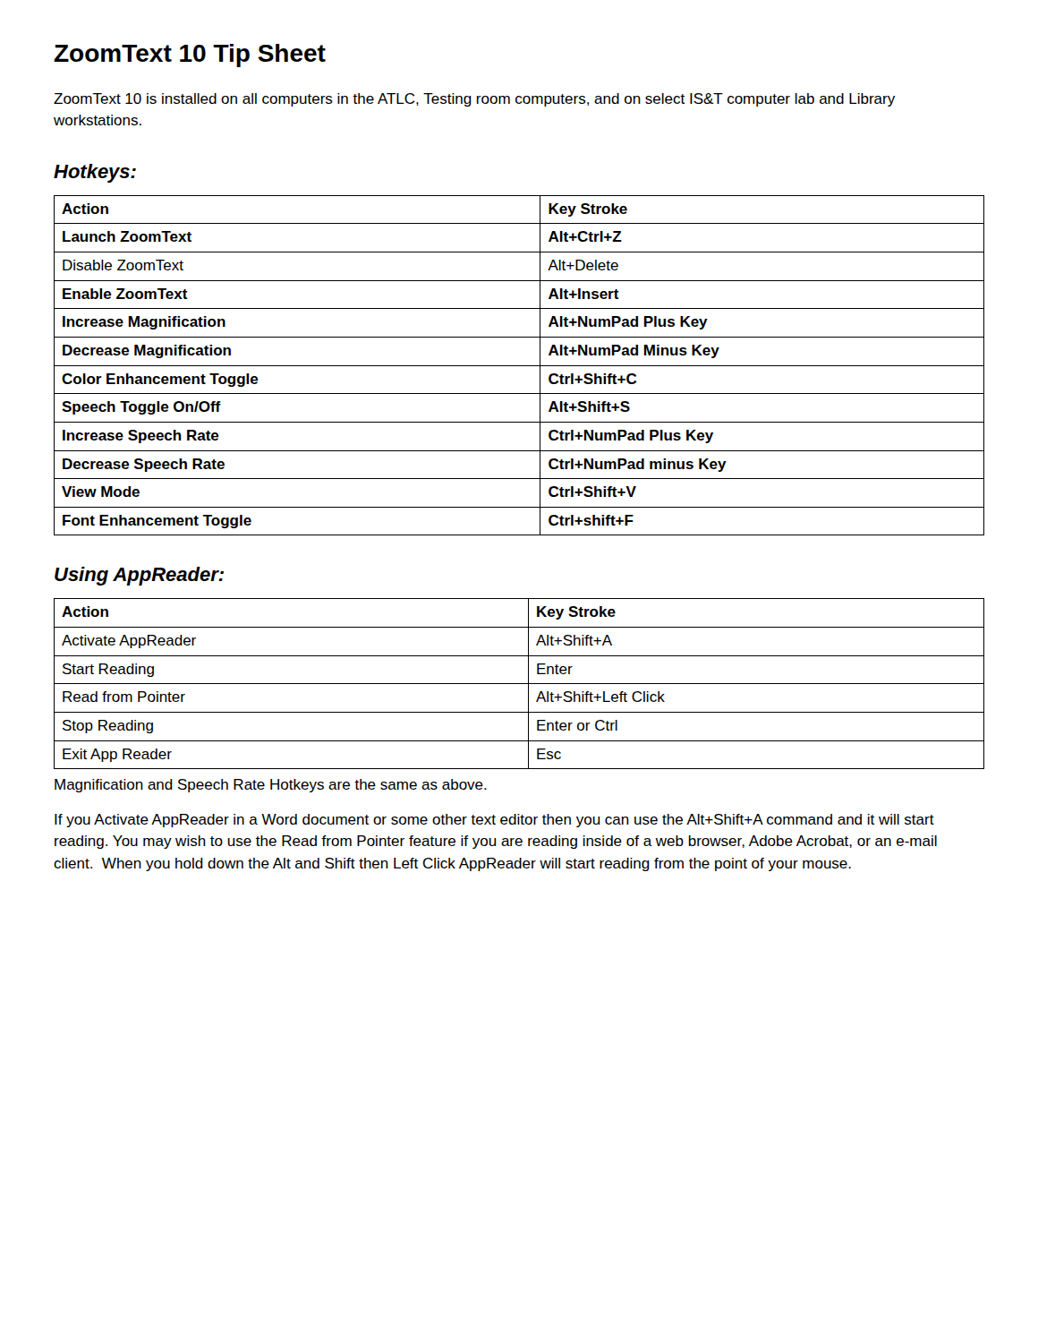ZoomText 10 Tip Sheet
ZoomText 10 is installed on all computers in the ATLC, Testing room computers, and on select IS&T computer lab and Library workstations.
Hotkeys:
| Action | Key Stroke |
| --- | --- |
| Launch ZoomText | Alt+Ctrl+Z |
| Disable ZoomText | Alt+Delete |
| Enable ZoomText | Alt+Insert |
| Increase Magnification | Alt+NumPad Plus Key |
| Decrease Magnification | Alt+NumPad Minus Key |
| Color Enhancement Toggle | Ctrl+Shift+C |
| Speech Toggle On/Off | Alt+Shift+S |
| Increase Speech Rate | Ctrl+NumPad Plus Key |
| Decrease Speech Rate | Ctrl+NumPad minus Key |
| View Mode | Ctrl+Shift+V |
| Font Enhancement Toggle | Ctrl+shift+F |
Using AppReader:
| Action | Key Stroke |
| --- | --- |
| Activate AppReader | Alt+Shift+A |
| Start Reading | Enter |
| Read from Pointer | Alt+Shift+Left Click |
| Stop Reading | Enter or Ctrl |
| Exit App Reader | Esc |
Magnification and Speech Rate Hotkeys are the same as above.
If you Activate AppReader in a Word document or some other text editor then you can use the Alt+Shift+A command and it will start reading. You may wish to use the Read from Pointer feature if you are reading inside of a web browser, Adobe Acrobat, or an e-mail client. When you hold down the Alt and Shift then Left Click AppReader will start reading from the point of your mouse.